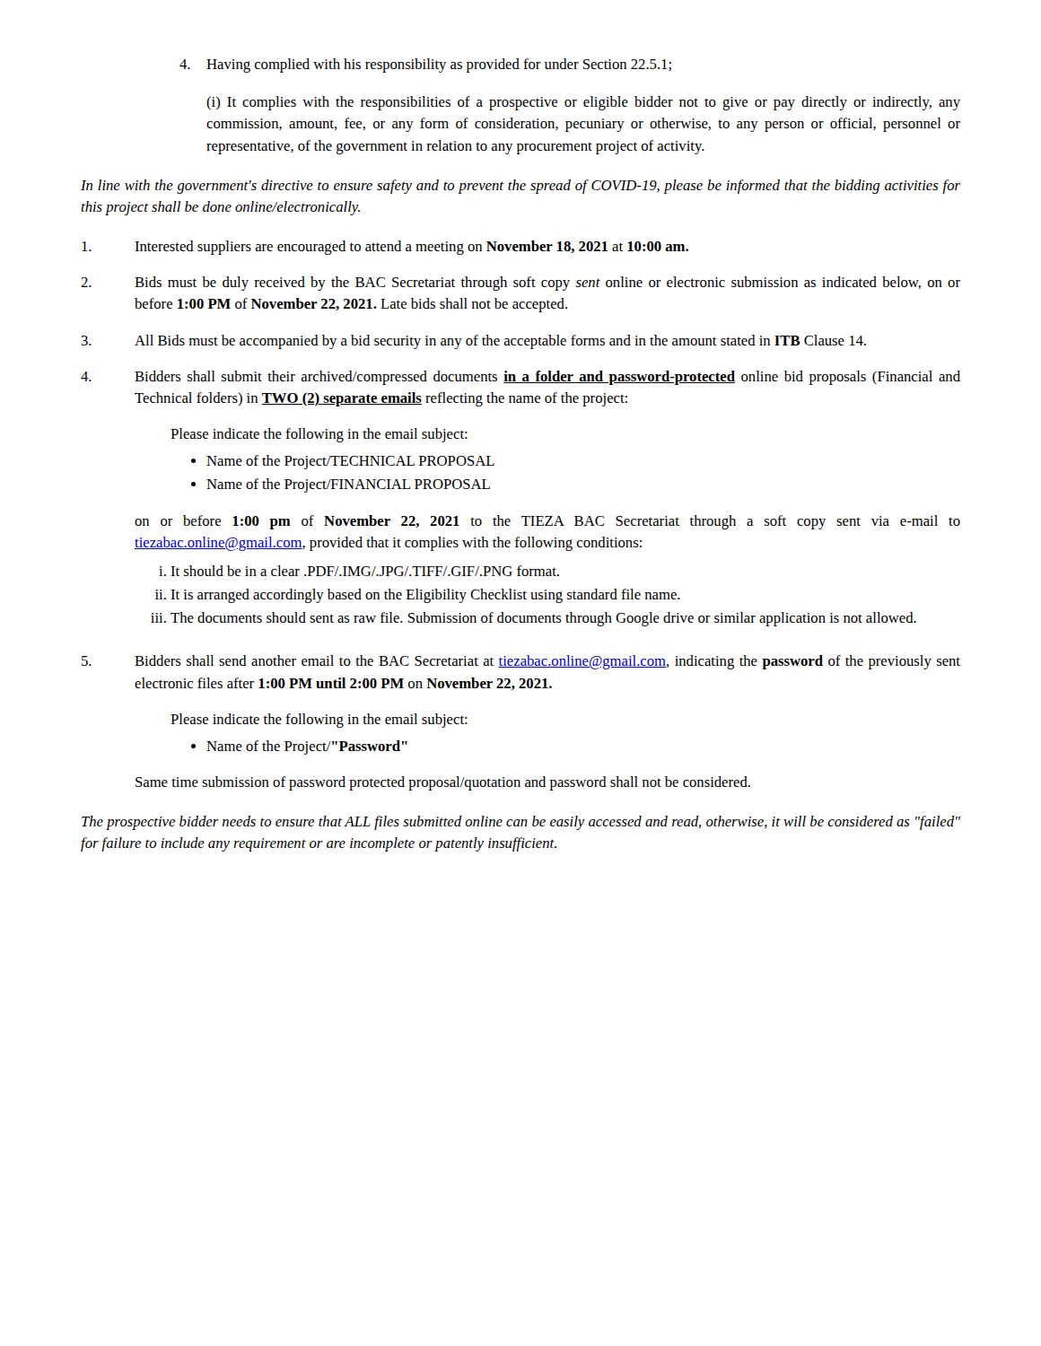4.
Having complied with his responsibility as provided for under Section 22.5.1;
(i) It complies with the responsibilities of a prospective or eligible bidder not to give or pay directly or indirectly, any commission, amount, fee, or any form of consideration, pecuniary or otherwise, to any person or official, personnel or representative, of the government in relation to any procurement project of activity.
In line with the government's directive to ensure safety and to prevent the spread of COVID-19, please be informed that the bidding activities for this project shall be done online/electronically.
1.
Interested suppliers are encouraged to attend a meeting on November 18, 2021 at 10:00 am.
2.
Bids must be duly received by the BAC Secretariat through soft copy sent online or electronic submission as indicated below, on or before 1:00 PM of November 22, 2021. Late bids shall not be accepted.
3.
All Bids must be accompanied by a bid security in any of the acceptable forms and in the amount stated in ITB Clause 14.
4.
Bidders shall submit their archived/compressed documents in a folder and password-protected online bid proposals (Financial and Technical folders) in TWO (2) separate emails reflecting the name of the project:
Please indicate the following in the email subject:
Name of the Project/TECHNICAL PROPOSAL
Name of the Project/FINANCIAL PROPOSAL
on or before 1:00 pm of November 22, 2021 to the TIEZA BAC Secretariat through a soft copy sent via e-mail to tiezabac.online@gmail.com, provided that it complies with the following conditions:
It should be in a clear .PDF/.IMG/.JPG/.TIFF/.GIF/.PNG format.
It is arranged accordingly based on the Eligibility Checklist using standard file name.
The documents should sent as raw file. Submission of documents through Google drive or similar application is not allowed.
5.
Bidders shall send another email to the BAC Secretariat at tiezabac.online@gmail.com, indicating the password of the previously sent electronic files after 1:00 PM until 2:00 PM on November 22, 2021.
Please indicate the following in the email subject:
Name of the Project/"Password"
Same time submission of password protected proposal/quotation and password shall not be considered.
The prospective bidder needs to ensure that ALL files submitted online can be easily accessed and read, otherwise, it will be considered as "failed" for failure to include any requirement or are incomplete or patently insufficient.